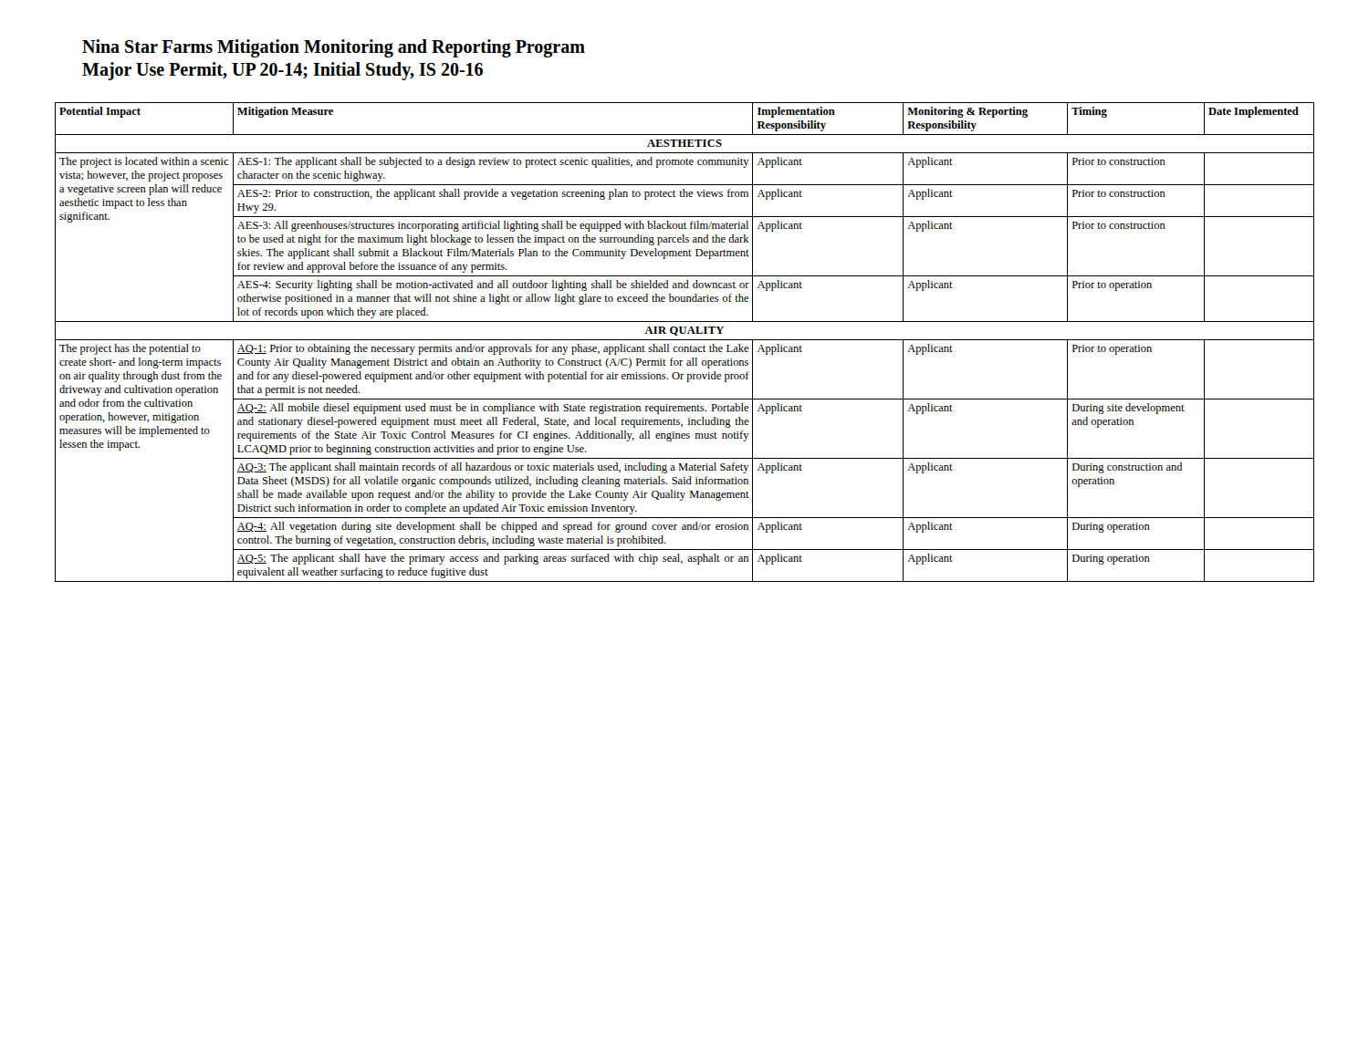Nina Star Farms Mitigation Monitoring and Reporting Program
Major Use Permit, UP 20-14; Initial Study, IS 20-16
| Potential Impact | Mitigation Measure | Implementation Responsibility | Monitoring & Reporting Responsibility | Timing | Date Implemented |
| --- | --- | --- | --- | --- | --- |
| AESTHETICS |
| The project is located within a scenic vista; however, the project proposes a vegetative screen plan will reduce aesthetic impact to less than significant. | AES-1: The applicant shall be subjected to a design review to protect scenic qualities, and promote community character on the scenic highway. | Applicant | Applicant | Prior to construction | |
| AES-2: Prior to construction, the applicant shall provide a vegetation screening plan to protect the views from Hwy 29. | Applicant | Applicant | Prior to construction | |
| AES-3: All greenhouses/structures incorporating artificial lighting shall be equipped with blackout film/material to be used at night for the maximum light blockage to lessen the impact on the surrounding parcels and the dark skies. The applicant shall submit a Blackout Film/Materials Plan to the Community Development Department for review and approval before the issuance of any permits. | Applicant | Applicant | Prior to construction | |
| AES-4: Security lighting shall be motion-activated and all outdoor lighting shall be shielded and downcast or otherwise positioned in a manner that will not shine a light or allow light glare to exceed the boundaries of the lot of records upon which they are placed. | Applicant | Applicant | Prior to operation | |
| AIR QUALITY |
| The project has the potential to create short- and long-term impacts on air quality through dust from the driveway and cultivation operation and odor from the cultivation operation, however, mitigation measures will be implemented to lessen the impact. | AQ-1: Prior to obtaining the necessary permits and/or approvals for any phase, applicant shall contact the Lake County Air Quality Management District and obtain an Authority to Construct (A/C) Permit for all operations and for any diesel-powered equipment and/or other equipment with potential for air emissions. Or provide proof that a permit is not needed. | Applicant | Applicant | Prior to operation | |
| AQ-2: All mobile diesel equipment used must be in compliance with State registration requirements. Portable and stationary diesel-powered equipment must meet all Federal, State, and local requirements, including the requirements of the State Air Toxic Control Measures for CI engines. Additionally, all engines must notify LCAQMD prior to beginning construction activities and prior to engine Use. | Applicant | Applicant | During site development and operation | |
| AQ-3: The applicant shall maintain records of all hazardous or toxic materials used, including a Material Safety Data Sheet (MSDS) for all volatile organic compounds utilized, including cleaning materials. Said information shall be made available upon request and/or the ability to provide the Lake County Air Quality Management District such information in order to complete an updated Air Toxic emission Inventory. | Applicant | Applicant | During construction and operation | |
| AQ-4: All vegetation during site development shall be chipped and spread for ground cover and/or erosion control. The burning of vegetation, construction debris, including waste material is prohibited. | Applicant | Applicant | During operation | |
| AQ-5: The applicant shall have the primary access and parking areas surfaced with chip seal, asphalt or an equivalent all weather surfacing to reduce fugitive dust | Applicant | Applicant | During operation | |